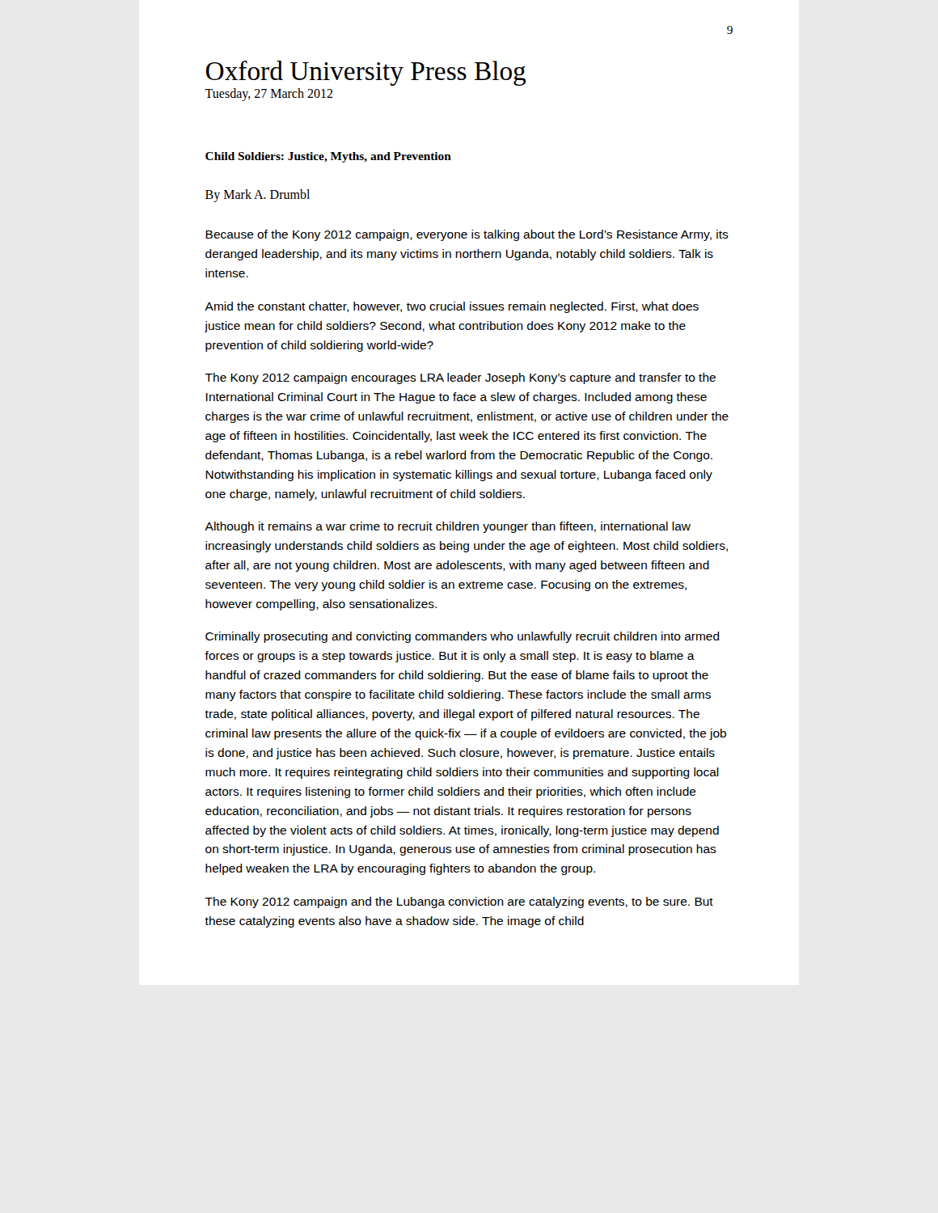9
Oxford University Press Blog
Tuesday, 27 March 2012
Child Soldiers: Justice, Myths, and Prevention
By Mark A. Drumbl
Because of the Kony 2012 campaign, everyone is talking about the Lord’s Resistance Army, its deranged leadership, and its many victims in northern Uganda, notably child soldiers. Talk is intense.
Amid the constant chatter, however, two crucial issues remain neglected. First, what does justice mean for child soldiers? Second, what contribution does Kony 2012 make to the prevention of child soldiering world-wide?
The Kony 2012 campaign encourages LRA leader Joseph Kony’s capture and transfer to the International Criminal Court in The Hague to face a slew of charges. Included among these charges is the war crime of unlawful recruitment, enlistment, or active use of children under the age of fifteen in hostilities. Coincidentally, last week the ICC entered its first conviction. The defendant, Thomas Lubanga, is a rebel warlord from the Democratic Republic of the Congo. Notwithstanding his implication in systematic killings and sexual torture, Lubanga faced only one charge, namely, unlawful recruitment of child soldiers.
Although it remains a war crime to recruit children younger than fifteen, international law increasingly understands child soldiers as being under the age of eighteen. Most child soldiers, after all, are not young children. Most are adolescents, with many aged between fifteen and seventeen. The very young child soldier is an extreme case. Focusing on the extremes, however compelling, also sensationalizes.
Criminally prosecuting and convicting commanders who unlawfully recruit children into armed forces or groups is a step towards justice. But it is only a small step. It is easy to blame a handful of crazed commanders for child soldiering. But the ease of blame fails to uproot the many factors that conspire to facilitate child soldiering. These factors include the small arms trade, state political alliances, poverty, and illegal export of pilfered natural resources. The criminal law presents the allure of the quick-fix — if a couple of evildoers are convicted, the job is done, and justice has been achieved. Such closure, however, is premature. Justice entails much more. It requires reintegrating child soldiers into their communities and supporting local actors. It requires listening to former child soldiers and their priorities, which often include education, reconciliation, and jobs — not distant trials. It requires restoration for persons affected by the violent acts of child soldiers. At times, ironically, long-term justice may depend on short-term injustice. In Uganda, generous use of amnesties from criminal prosecution has helped weaken the LRA by encouraging fighters to abandon the group.
The Kony 2012 campaign and the Lubanga conviction are catalyzing events, to be sure. But these catalyzing events also have a shadow side. The image of child